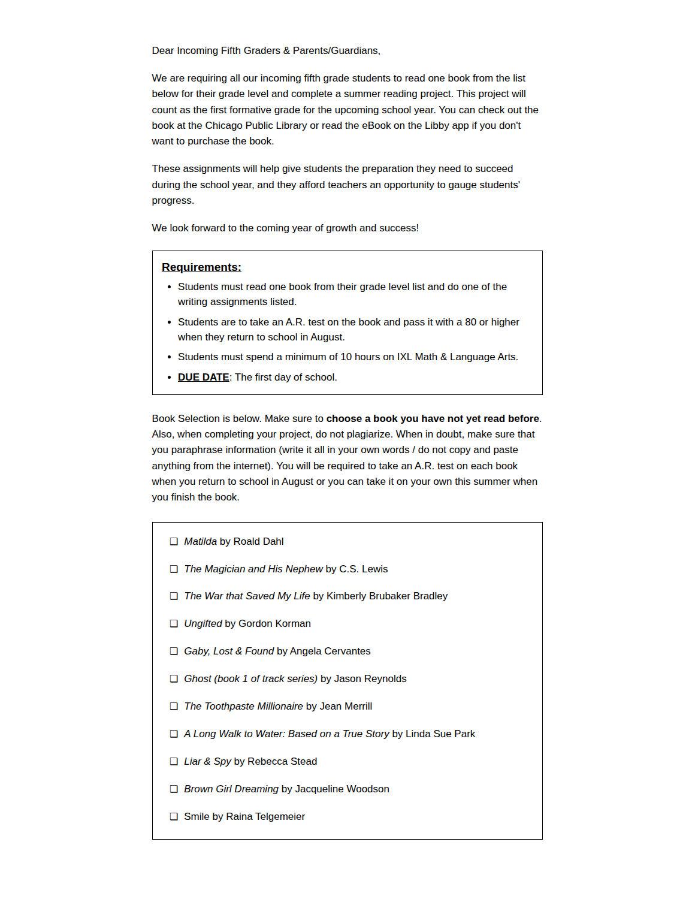Dear Incoming Fifth Graders & Parents/Guardians,
We are requiring all our incoming fifth grade students to read one book from the list below for their grade level and complete a summer reading project. This project will count as the first formative grade for the upcoming school year. You can check out the book at the Chicago Public Library or read the eBook on the Libby app if you don't want to purchase the book.
These assignments will help give students the preparation they need to succeed during the school year, and they afford teachers an opportunity to gauge students' progress.
We look forward to the coming year of growth and success!
Requirements:
Students must read one book from their grade level list and do one of the writing assignments listed.
Students are to take an A.R. test on the book and pass it with a 80 or higher when they return to school in August.
Students must spend a minimum of 10 hours on IXL Math & Language Arts.
DUE DATE: The first day of school.
Book Selection is below. Make sure to choose a book you have not yet read before. Also, when completing your project, do not plagiarize. When in doubt, make sure that you paraphrase information (write it all in your own words / do not copy and paste anything from the internet). You will be required to take an A.R. test on each book when you return to school in August or you can take it on your own this summer when you finish the book.
Matilda by Roald Dahl
The Magician and His Nephew by C.S. Lewis
The War that Saved My Life by Kimberly Brubaker Bradley
Ungifted by Gordon Korman
Gaby, Lost & Found by Angela Cervantes
Ghost (book 1 of track series) by Jason Reynolds
The Toothpaste Millionaire by Jean Merrill
A Long Walk to Water: Based on a True Story by Linda Sue Park
Liar & Spy by Rebecca Stead
Brown Girl Dreaming by Jacqueline Woodson
Smile by Raina Telgemeier